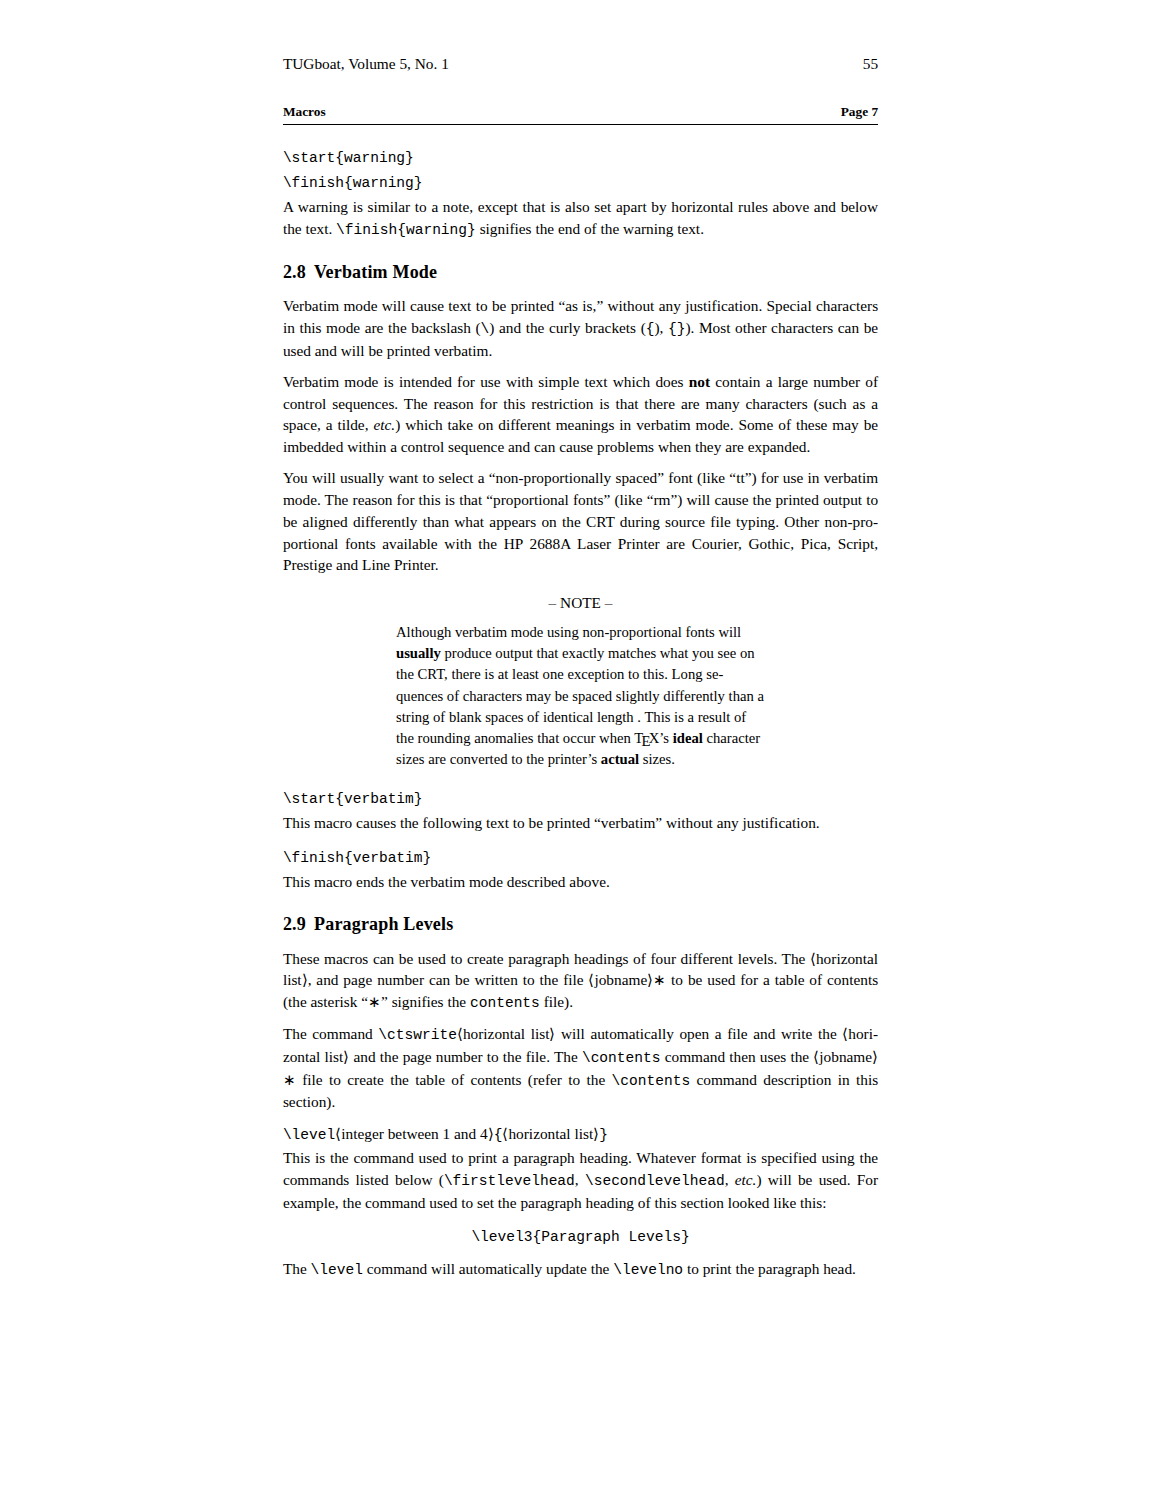TUGboat, Volume 5, No. 1
55
Macros
Page 7
\start{warning}
\finish{warning}
A warning is similar to a note, except that is also set apart by horizontal rules above and below the text. \finish{warning} signifies the end of the warning text.
2.8 Verbatim Mode
Verbatim mode will cause text to be printed “as is,” without any justification. Special characters in this mode are the backslash (\) and the curly brackets ({), {}). Most other characters can be used and will be printed verbatim.
Verbatim mode is intended for use with simple text which does not contain a large number of control sequences. The reason for this restriction is that there are many characters (such as a space, a tilde, etc.) which take on different meanings in verbatim mode. Some of these may be imbedded within a control sequence and can cause problems when they are expanded.
You will usually want to select a “non-proportionally spaced” font (like “tt”) for use in verbatim mode. The reason for this is that “proportional fonts” (like “rm”) will cause the printed output to be aligned differently than what appears on the CRT during source file typing. Other non-proportional fonts available with the HP 2688A Laser Printer are Courier, Gothic, Pica, Script, Prestige and Line Printer.
– NOTE –
Although verbatim mode using non-proportional fonts will usually produce output that exactly matches what you see on the CRT, there is at least one exception to this. Long sequences of characters may be spaced slightly differently than a string of blank spaces of identical length . This is a result of the rounding anomalies that occur when TEX’s ideal character sizes are converted to the printer’s actual sizes.
\start{verbatim}
This macro causes the following text to be printed “verbatim” without any justification.
\finish{verbatim}
This macro ends the verbatim mode described above.
2.9 Paragraph Levels
These macros can be used to create paragraph headings of four different levels. The ⟨horizontal list⟩, and page number can be written to the file ⟨jobname⟩∗ to be used for a table of contents (the asterisk “∗” signifies the contents file).
The command \ctswrite⟨horizontal list⟩ will automatically open a file and write the ⟨horizontal list⟩ and the page number to the file. The \contents command then uses the ⟨jobname⟩∗ file to create the table of contents (refer to the \contents command description in this section).
\level⟨integer between 1 and 4⟩{⟨horizontal list⟩}
This is the command used to print a paragraph heading. Whatever format is specified using the commands listed below (\firstlevelhead, \secondlevelhead, etc.) will be used. For example, the command used to set the paragraph heading of this section looked like this:
\level3{Paragraph Levels}
The \level command will automatically update the \levelno to print the paragraph head.